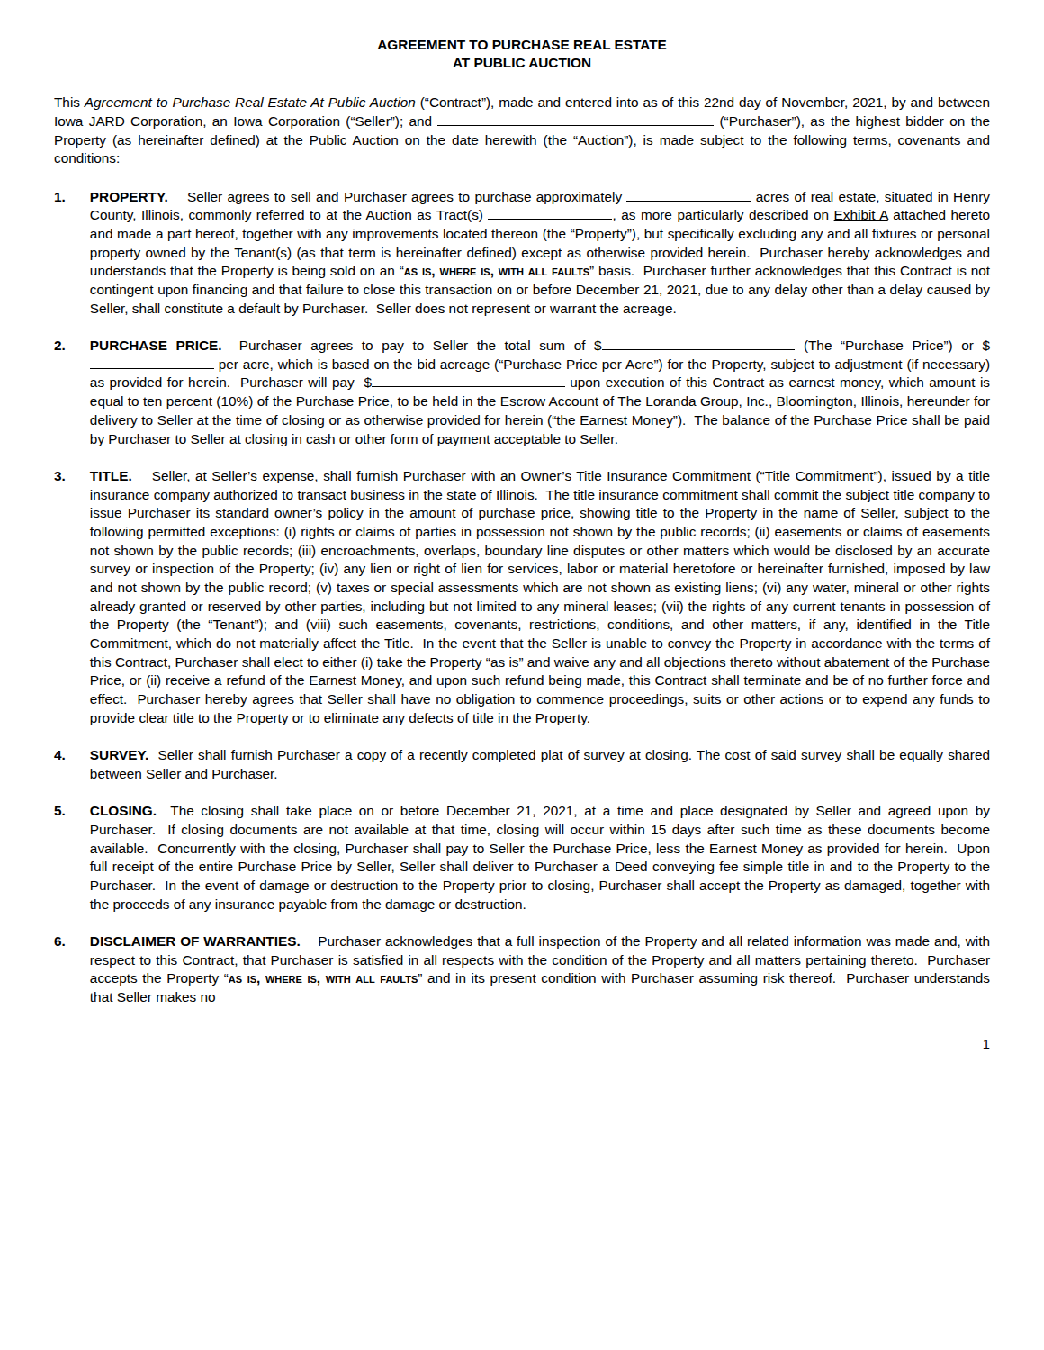AGREEMENT TO PURCHASE REAL ESTATE
AT PUBLIC AUCTION
This Agreement to Purchase Real Estate At Public Auction (“Contract”), made and entered into as of this 22nd day of November, 2021, by and between Iowa JARD Corporation, an Iowa Corporation (“Seller”); and (“Purchaser”), as the highest bidder on the Property (as hereinafter defined) at the Public Auction on the date herewith (the “Auction”), is made subject to the following terms, covenants and conditions:
PROPERTY. Seller agrees to sell and Purchaser agrees to purchase approximately acres of real estate, situated in Henry County, Illinois, commonly referred to at the Auction as Tract(s) , as more particularly described on Exhibit A attached hereto and made a part hereof, together with any improvements located thereon (the “Property”), but specifically excluding any and all fixtures or personal property owned by the Tenant(s) (as that term is hereinafter defined) except as otherwise provided herein. Purchaser hereby acknowledges and understands that the Property is being sold on an “as is, where is, with all faults” basis. Purchaser further acknowledges that this Contract is not contingent upon financing and that failure to close this transaction on or before December 21, 2021, due to any delay other than a delay caused by Seller, shall constitute a default by Purchaser. Seller does not represent or warrant the acreage.
PURCHASE PRICE. Purchaser agrees to pay to Seller the total sum of $ (The “Purchase Price”) or $ per acre, which is based on the bid acreage (“Purchase Price per Acre”) for the Property, subject to adjustment (if necessary) as provided for herein. Purchaser will pay $ upon execution of this Contract as earnest money, which amount is equal to ten percent (10%) of the Purchase Price, to be held in the Escrow Account of The Loranda Group, Inc., Bloomington, Illinois, hereunder for delivery to Seller at the time of closing or as otherwise provided for herein (“the Earnest Money”). The balance of the Purchase Price shall be paid by Purchaser to Seller at closing in cash or other form of payment acceptable to Seller.
TITLE. Seller, at Seller’s expense, shall furnish Purchaser with an Owner’s Title Insurance Commitment (“Title Commitment”), issued by a title insurance company authorized to transact business in the state of Illinois. The title insurance commitment shall commit the subject title company to issue Purchaser its standard owner’s policy in the amount of purchase price, showing title to the Property in the name of Seller, subject to the following permitted exceptions: (i) rights or claims of parties in possession not shown by the public records; (ii) easements or claims of easements not shown by the public records; (iii) encroachments, overlaps, boundary line disputes or other matters which would be disclosed by an accurate survey or inspection of the Property; (iv) any lien or right of lien for services, labor or material heretofore or hereinafter furnished, imposed by law and not shown by the public record; (v) taxes or special assessments which are not shown as existing liens; (vi) any water, mineral or other rights already granted or reserved by other parties, including but not limited to any mineral leases; (vii) the rights of any current tenants in possession of the Property (the “Tenant”); and (viii) such easements, covenants, restrictions, conditions, and other matters, if any, identified in the Title Commitment, which do not materially affect the Title. In the event that the Seller is unable to convey the Property in accordance with the terms of this Contract, Purchaser shall elect to either (i) take the Property “as is” and waive any and all objections thereto without abatement of the Purchase Price, or (ii) receive a refund of the Earnest Money, and upon such refund being made, this Contract shall terminate and be of no further force and effect. Purchaser hereby agrees that Seller shall have no obligation to commence proceedings, suits or other actions or to expend any funds to provide clear title to the Property or to eliminate any defects of title in the Property.
SURVEY. Seller shall furnish Purchaser a copy of a recently completed plat of survey at closing. The cost of said survey shall be equally shared between Seller and Purchaser.
CLOSING. The closing shall take place on or before December 21, 2021, at a time and place designated by Seller and agreed upon by Purchaser. If closing documents are not available at that time, closing will occur within 15 days after such time as these documents become available. Concurrently with the closing, Purchaser shall pay to Seller the Purchase Price, less the Earnest Money as provided for herein. Upon full receipt of the entire Purchase Price by Seller, Seller shall deliver to Purchaser a Deed conveying fee simple title in and to the Property to the Purchaser. In the event of damage or destruction to the Property prior to closing, Purchaser shall accept the Property as damaged, together with the proceeds of any insurance payable from the damage or destruction.
DISCLAIMER OF WARRANTIES. Purchaser acknowledges that a full inspection of the Property and all related information was made and, with respect to this Contract, that Purchaser is satisfied in all respects with the condition of the Property and all matters pertaining thereto. Purchaser accepts the Property “as is, where is, with all faults” and in its present condition with Purchaser assuming risk thereof. Purchaser understands that Seller makes no
1